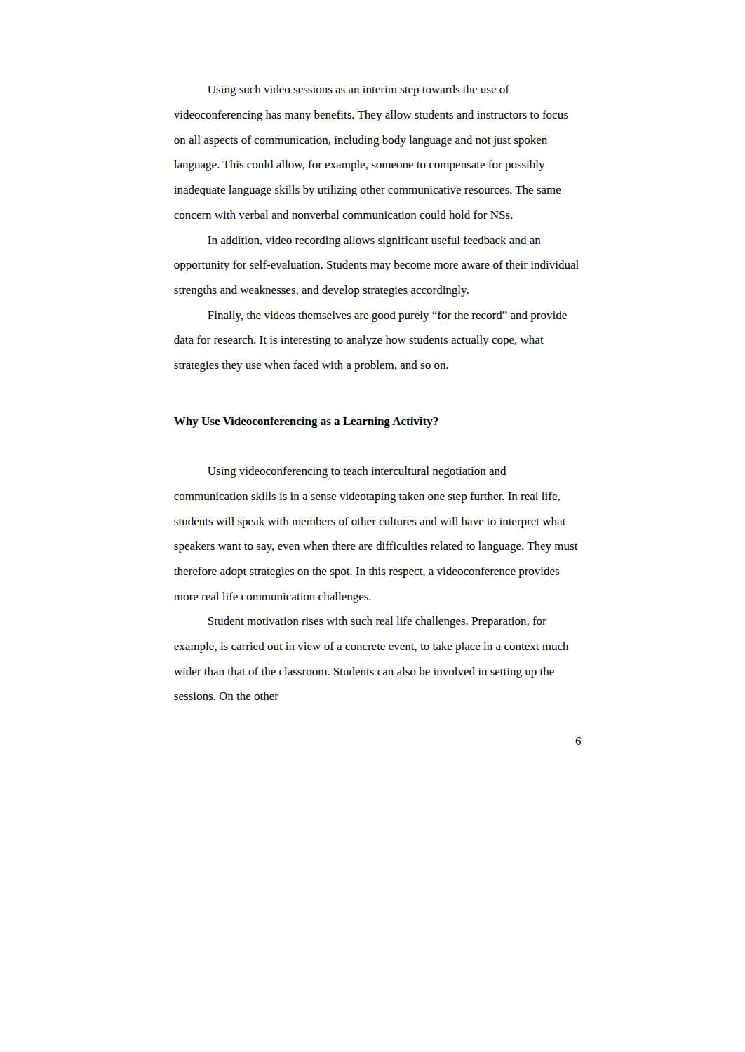Using such video sessions as an interim step towards the use of videoconferencing has many benefits. They allow students and instructors to focus on all aspects of communication, including body language and not just spoken language. This could allow, for example, someone to compensate for possibly inadequate language skills by utilizing other communicative resources. The same concern with verbal and nonverbal communication could hold for NSs.
In addition, video recording allows significant useful feedback and an opportunity for self-evaluation. Students may become more aware of their individual strengths and weaknesses, and develop strategies accordingly.
Finally, the videos themselves are good purely “for the record” and provide data for research. It is interesting to analyze how students actually cope, what strategies they use when faced with a problem, and so on.
Why Use Videoconferencing as a Learning Activity?
Using videoconferencing to teach intercultural negotiation and communication skills is in a sense videotaping taken one step further. In real life, students will speak with members of other cultures and will have to interpret what speakers want to say, even when there are difficulties related to language. They must therefore adopt strategies on the spot. In this respect, a videoconference provides more real life communication challenges.
Student motivation rises with such real life challenges. Preparation, for example, is carried out in view of a concrete event, to take place in a context much wider than that of the classroom. Students can also be involved in setting up the sessions. On the other
6